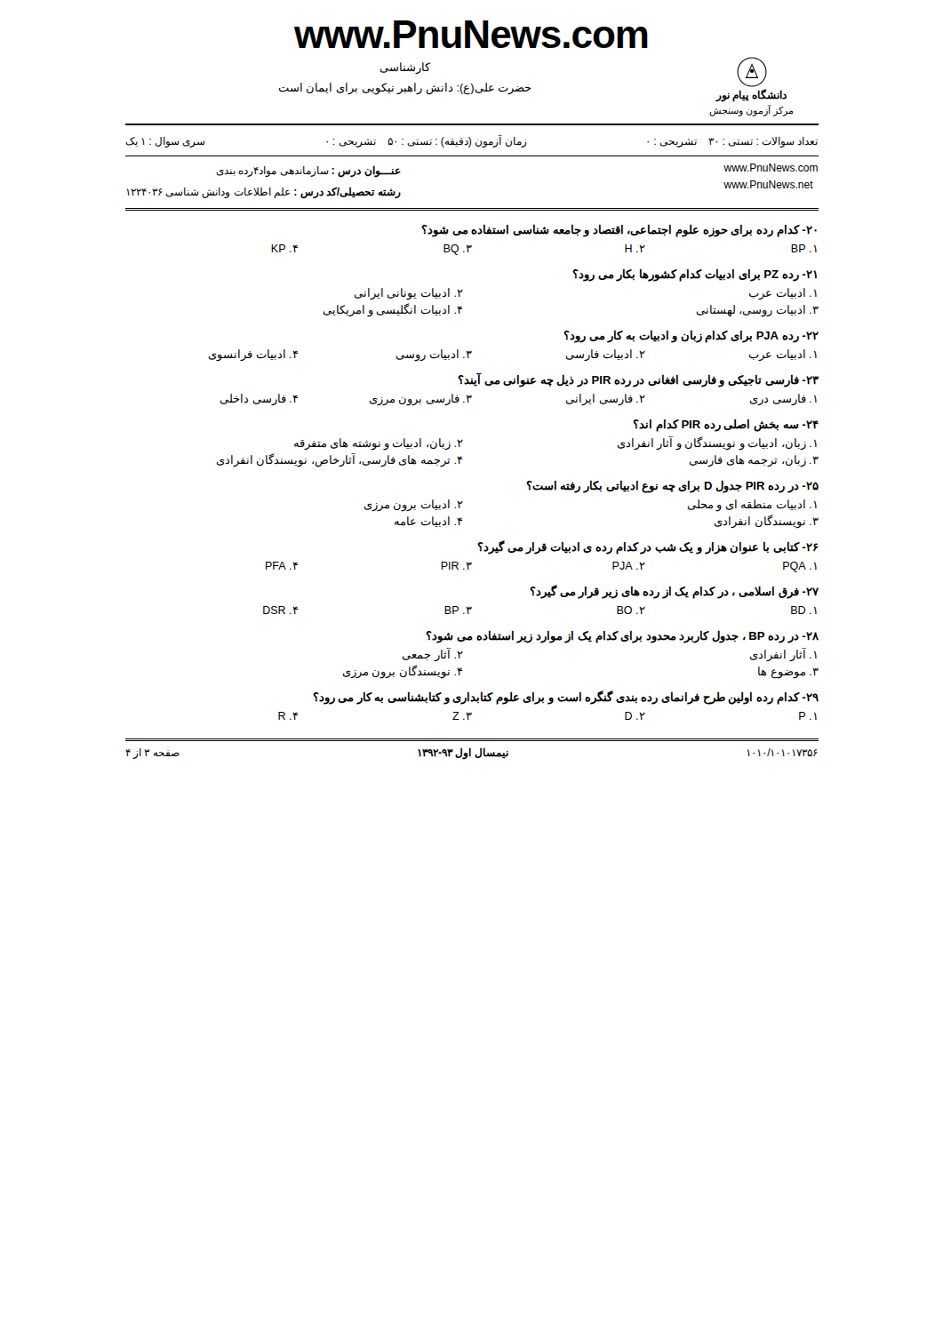www.PnuNews.com
دانشگاه پیام نور
مرکز آزمون وسنجش
کارشناسی
حضرت علی(ع): دانش راهبر نیکویی برای ایمان است
تعداد سوالات : تستی : ۳۰ تشریحی : ۰
زمان آزمون (دقیقه) : تستی : ۵۰ تشریحی : ۰
سری سوال : ۱ یک
www.PnuNews.com
www.PnuNews.net
عنـــوان درس : سازماندهی مواد۴رده بندی
رشته تحصیلی/کد درس : علم اطلاعات ودانش شناسی ۱۲۲۴۰۳۶
۲۰- کدام رده برای حوزه علوم اجتماعی، اقتصاد و جامعه شناسی استفاده می شود؟
۱. BP
۲. H
۳. BQ
۴. KP
۲۱- رده PZ برای ادبیات کدام کشورها بکار می رود؟
۱. ادبیات عرب
۲. ادبیات یونانی ایرانی
۳. ادبیات روسی، لهستانی
۴. ادبیات انگلیسی و امریکایی
۲۲- رده PJA برای کدام زبان و ادبیات به کار می رود؟
۱. ادبیات عرب
۲. ادبیات فارسی
۳. ادبیات روسی
۴. ادبیات فرانسوی
۲۳- فارسی تاجیکی و فارسی افغانی در رده PIR در ذیل چه عنوانی می آیند؟
۱. فارسی دری
۲. فارسی ایرانی
۳. فارسی برون مرزی
۴. فارسی داخلی
۲۴- سه بخش اصلی رده PIR کدام اند؟
۱. زبان، ادبیات و نویسندگان و آثار انفرادی
۲. زبان، ادبیات و نوشته های متفرقه
۳. زبان، ترجمه های فارسی
۴. ترجمه های فارسی، آثارخاص، نویسندگان انفرادی
۲۵- در رده PIR جدول D برای چه نوع ادبیاتی بکار رفته است؟
۱. ادبیات منطقه ای و محلی
۲. ادبیات برون مرزی
۳. نویسندگان انفرادی
۴. ادبیات عامه
۲۶- کتابی با عنوان هزار و یک شب در کدام رده ی ادبیات قرار می گیرد؟
۱. PQA
۲. PJA
۳. PIR
۴. PFA
۲۷- فرق اسلامی ، در کدام یک از رده های زیر قرار می گیرد؟
۱. BD
۲. BO
۳. BP
۴. DSR
۲۸- در رده BP ، جدول کاربرد محدود برای کدام یک از موارد زیر استفاده می شود؟
۱. آثار انفرادی
۲. آثار جمعی
۳. موضوع ها
۴. نویسندگان برون مرزی
۲۹- کدام رده اولین طرح فرانمای رده بندی گنگره است و برای علوم کتابداری و کتابشناسی به کار می رود؟
۱. P
۲. D
۳. Z
۴. R
۱۰۱۰/۱۰۱۰۱۷۳۵۶
نیمسال اول ۹۳-۱۳۹۲
صفحه ۳ از ۴